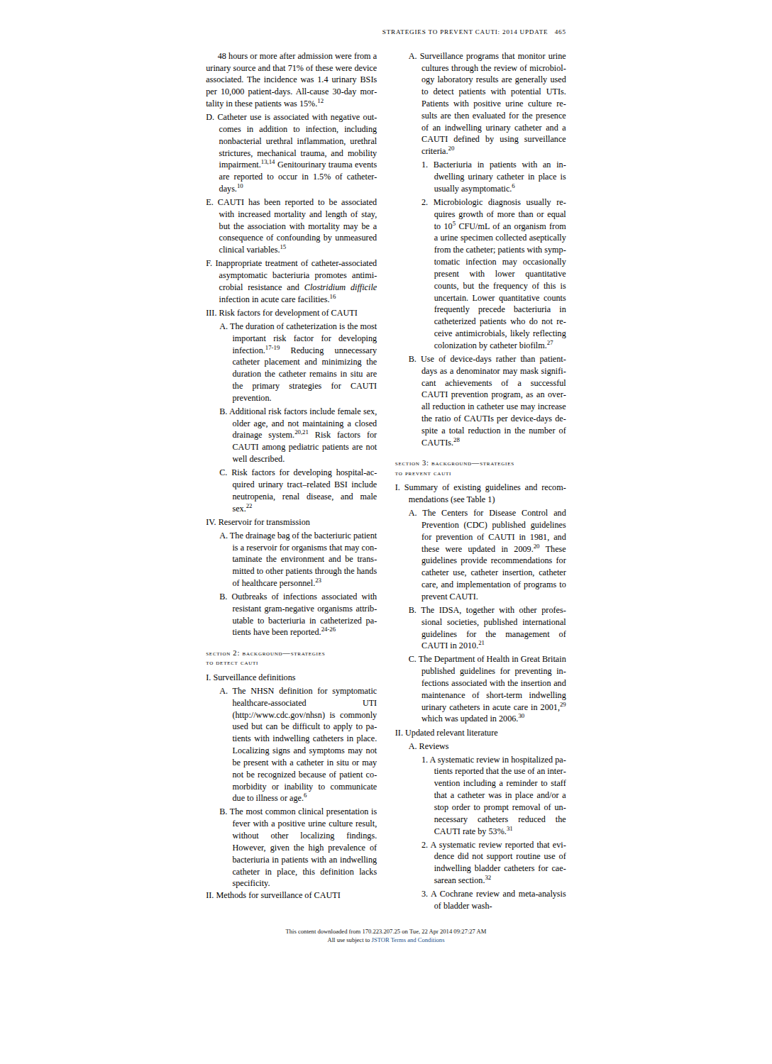strategies to prevent cauti: 2014 update 465
48 hours or more after admission were from a urinary source and that 71% of these were device associated. The incidence was 1.4 urinary BSIs per 10,000 patient-days. All-cause 30-day mortality in these patients was 15%.12
D. Catheter use is associated with negative outcomes in addition to infection, including nonbacterial urethral inflammation, urethral strictures, mechanical trauma, and mobility impairment.13,14 Genitourinary trauma events are reported to occur in 1.5% of catheter-days.10
E. CAUTI has been reported to be associated with increased mortality and length of stay, but the association with mortality may be a consequence of confounding by unmeasured clinical variables.15
F. Inappropriate treatment of catheter-associated asymptomatic bacteriuria promotes antimicrobial resistance and Clostridium difficile infection in acute care facilities.16
III. Risk factors for development of CAUTI
A. The duration of catheterization is the most important risk factor for developing infection.17-19 Reducing unnecessary catheter placement and minimizing the duration the catheter remains in situ are the primary strategies for CAUTI prevention.
B. Additional risk factors include female sex, older age, and not maintaining a closed drainage system.20,21 Risk factors for CAUTI among pediatric patients are not well described.
C. Risk factors for developing hospital-acquired urinary tract–related BSI include neutropenia, renal disease, and male sex.22
IV. Reservoir for transmission
A. The drainage bag of the bacteriuric patient is a reservoir for organisms that may contaminate the environment and be transmitted to other patients through the hands of healthcare personnel.23
B. Outbreaks of infections associated with resistant gram-negative organisms attributable to bacteriuria in catheterized patients have been reported.24-26
section 2: background—strategies
to detect cauti
I. Surveillance definitions
A. The NHSN definition for symptomatic healthcare-associated UTI (http://www.cdc.gov/nhsn) is commonly used but can be difficult to apply to patients with indwelling catheters in place. Localizing signs and symptoms may not be present with a catheter in situ or may not be recognized because of patient comorbidity or inability to communicate due to illness or age.6
B. The most common clinical presentation is fever with a positive urine culture result, without other localizing findings. However, given the high prevalence of bacteriuria in patients with an indwelling catheter in place, this definition lacks specificity.
II. Methods for surveillance of CAUTI
A. Surveillance programs that monitor urine cultures through the review of microbiology laboratory results are generally used to detect patients with potential UTIs. Patients with positive urine culture results are then evaluated for the presence of an indwelling urinary catheter and a CAUTI defined by using surveillance criteria.20
1. Bacteriuria in patients with an indwelling urinary catheter in place is usually asymptomatic.6
2. Microbiologic diagnosis usually requires growth of more than or equal to 105 CFU/mL of an organism from a urine specimen collected aseptically from the catheter; patients with symptomatic infection may occasionally present with lower quantitative counts, but the frequency of this is uncertain. Lower quantitative counts frequently precede bacteriuria in catheterized patients who do not receive antimicrobials, likely reflecting colonization by catheter biofilm.27
B. Use of device-days rather than patient-days as a denominator may mask significant achievements of a successful CAUTI prevention program, as an overall reduction in catheter use may increase the ratio of CAUTIs per device-days despite a total reduction in the number of CAUTIs.28
section 3: background—strategies
to prevent cauti
I. Summary of existing guidelines and recommendations (see Table 1)
A. The Centers for Disease Control and Prevention (CDC) published guidelines for prevention of CAUTI in 1981, and these were updated in 2009.20 These guidelines provide recommendations for catheter use, catheter insertion, catheter care, and implementation of programs to prevent CAUTI.
B. The IDSA, together with other professional societies, published international guidelines for the management of CAUTI in 2010.21
C. The Department of Health in Great Britain published guidelines for preventing infections associated with the insertion and maintenance of short-term indwelling urinary catheters in acute care in 2001,29 which was updated in 2006.30
II. Updated relevant literature
A. Reviews
1. A systematic review in hospitalized patients reported that the use of an intervention including a reminder to staff that a catheter was in place and/or a stop order to prompt removal of unnecessary catheters reduced the CAUTI rate by 53%.31
2. A systematic review reported that evidence did not support routine use of indwelling bladder catheters for caesarean section.32
3. A Cochrane review and meta-analysis of bladder wash-
This content downloaded from 170.223.207.25 on Tue, 22 Apr 2014 09:27:27 AM
All use subject to JSTOR Terms and Conditions